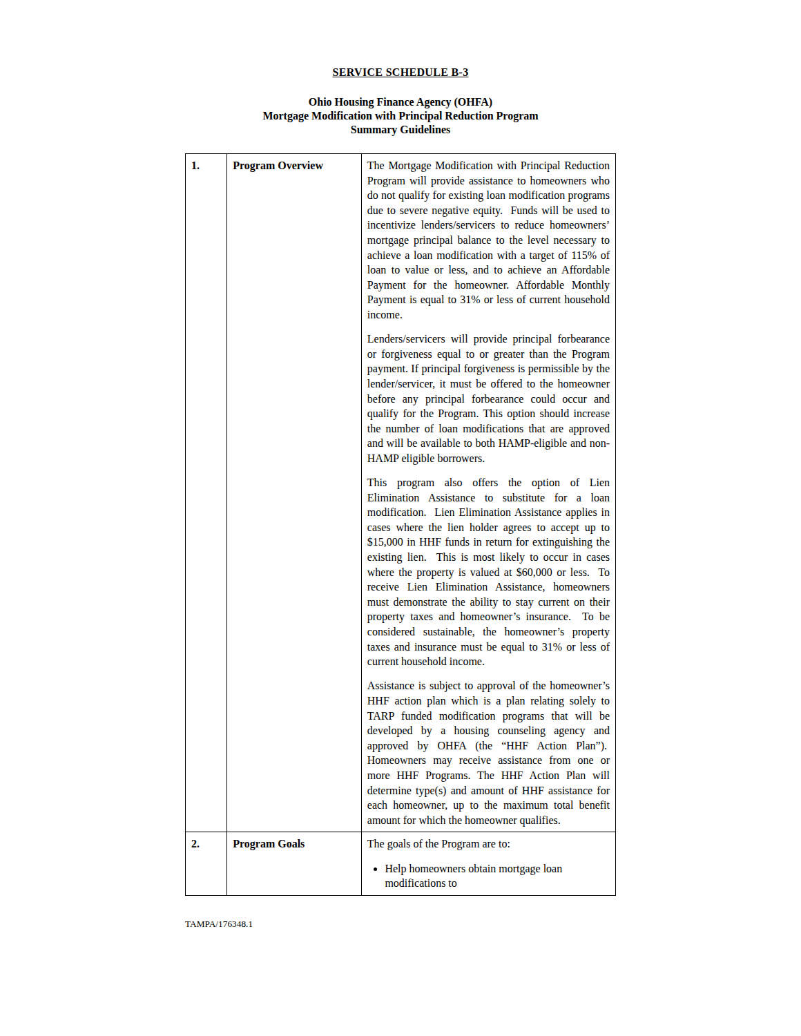SERVICE SCHEDULE B-3
Ohio Housing Finance Agency (OHFA)
Mortgage Modification with Principal Reduction Program
Summary Guidelines
| 1. | Program Overview | The Mortgage Modification with Principal Reduction Program will provide assistance to homeowners who do not qualify for existing loan modification programs due to severe negative equity. Funds will be used to incentivize lenders/servicers to reduce homeowners’ mortgage principal balance to the level necessary to achieve a loan modification with a target of 115% of loan to value or less, and to achieve an Affordable Payment for the homeowner. Affordable Monthly Payment is equal to 31% or less of current household income. Lenders/servicers will provide principal forbearance or forgiveness equal to or greater than the Program payment. If principal forgiveness is permissible by the lender/servicer, it must be offered to the homeowner before any principal forbearance could occur and qualify for the Program. This option should increase the number of loan modifications that are approved and will be available to both HAMP-eligible and non-HAMP eligible borrowers. This program also offers the option of Lien Elimination Assistance to substitute for a loan modification. Lien Elimination Assistance applies in cases where the lien holder agrees to accept up to $15,000 in HHF funds in return for extinguishing the existing lien. This is most likely to occur in cases where the property is valued at $60,000 or less. To receive Lien Elimination Assistance, homeowners must demonstrate the ability to stay current on their property taxes and homeowner’s insurance. To be considered sustainable, the homeowner’s property taxes and insurance must be equal to 31% or less of current household income. Assistance is subject to approval of the homeowner’s HHF action plan which is a plan relating solely to TARP funded modification programs that will be developed by a housing counseling agency and approved by OHFA (the “HHF Action Plan”). Homeowners may receive assistance from one or more HHF Programs. The HHF Action Plan will determine type(s) and amount of HHF assistance for each homeowner, up to the maximum total benefit amount for which the homeowner qualifies. |
| 2. | Program Goals | The goals of the Program are to: Help homeowners obtain mortgage loan modifications to |
TAMPA/176348.1